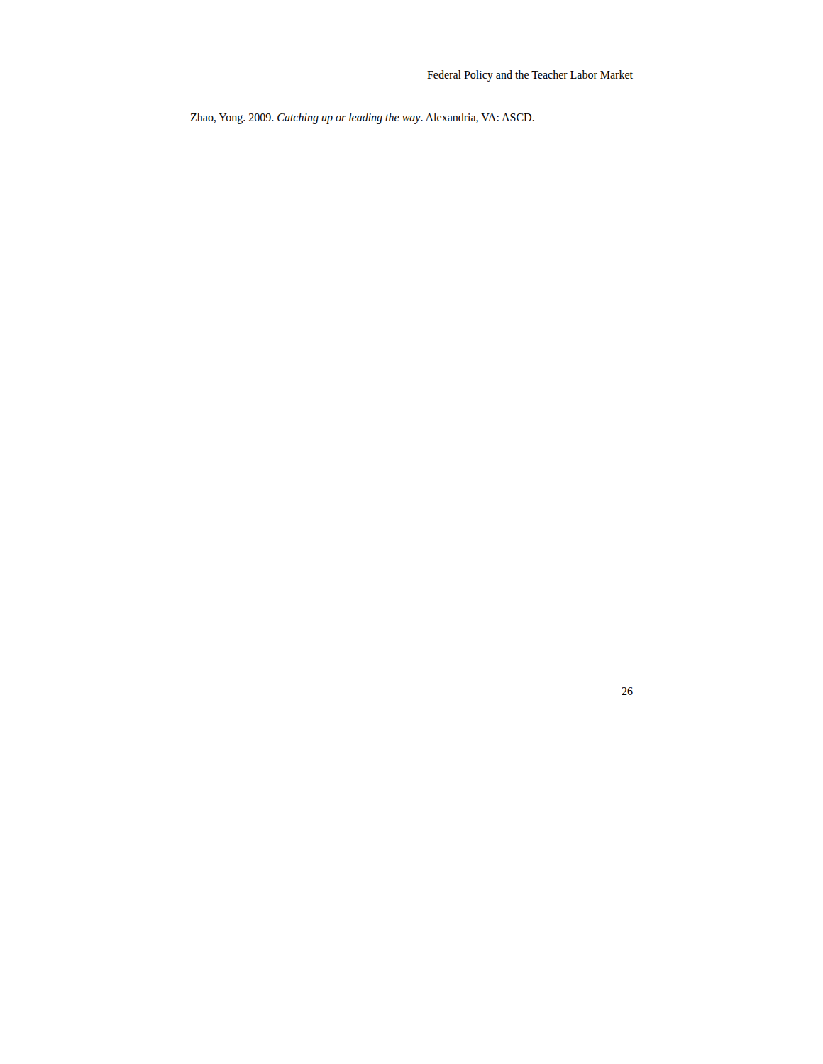Federal Policy and the Teacher Labor Market
Zhao, Yong. 2009. Catching up or leading the way. Alexandria, VA: ASCD.
26